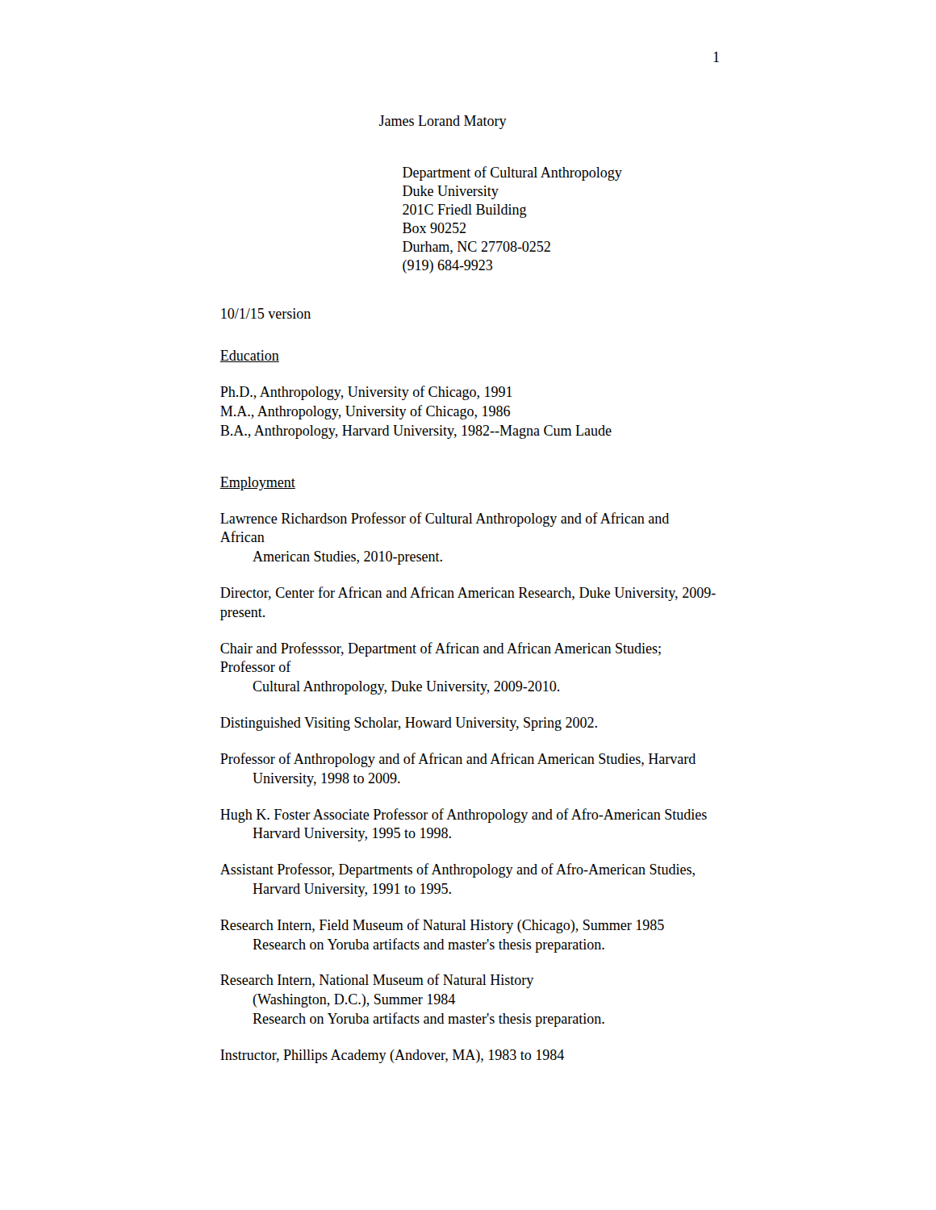1
James Lorand Matory
Department of Cultural Anthropology
Duke University
201C Friedl Building
Box 90252
Durham, NC 27708-0252
(919) 684-9923
10/1/15 version
Education
Ph.D., Anthropology, University of Chicago, 1991
M.A., Anthropology, University of Chicago, 1986
B.A., Anthropology, Harvard University, 1982--Magna Cum Laude
Employment
Lawrence Richardson Professor of Cultural Anthropology and of African and African
American Studies, 2010-present.
Director, Center for African and African American Research, Duke University, 2009-present.
Chair and Professsor, Department of African and African American Studies; Professor of
Cultural Anthropology, Duke University, 2009-2010.
Distinguished Visiting Scholar, Howard University, Spring 2002.
Professor of Anthropology and of African and African American Studies, Harvard
University, 1998 to 2009.
Hugh K. Foster Associate Professor of Anthropology and of Afro-American Studies
Harvard University, 1995 to 1998.
Assistant Professor, Departments of Anthropology and of Afro-American Studies,
Harvard University, 1991 to 1995.
Research Intern, Field Museum of Natural History (Chicago), Summer 1985
Research on Yoruba artifacts and master's thesis preparation.
Research Intern, National Museum of Natural History
(Washington, D.C.), Summer 1984
Research on Yoruba artifacts and master's thesis preparation.
Instructor, Phillips Academy (Andover, MA), 1983 to 1984